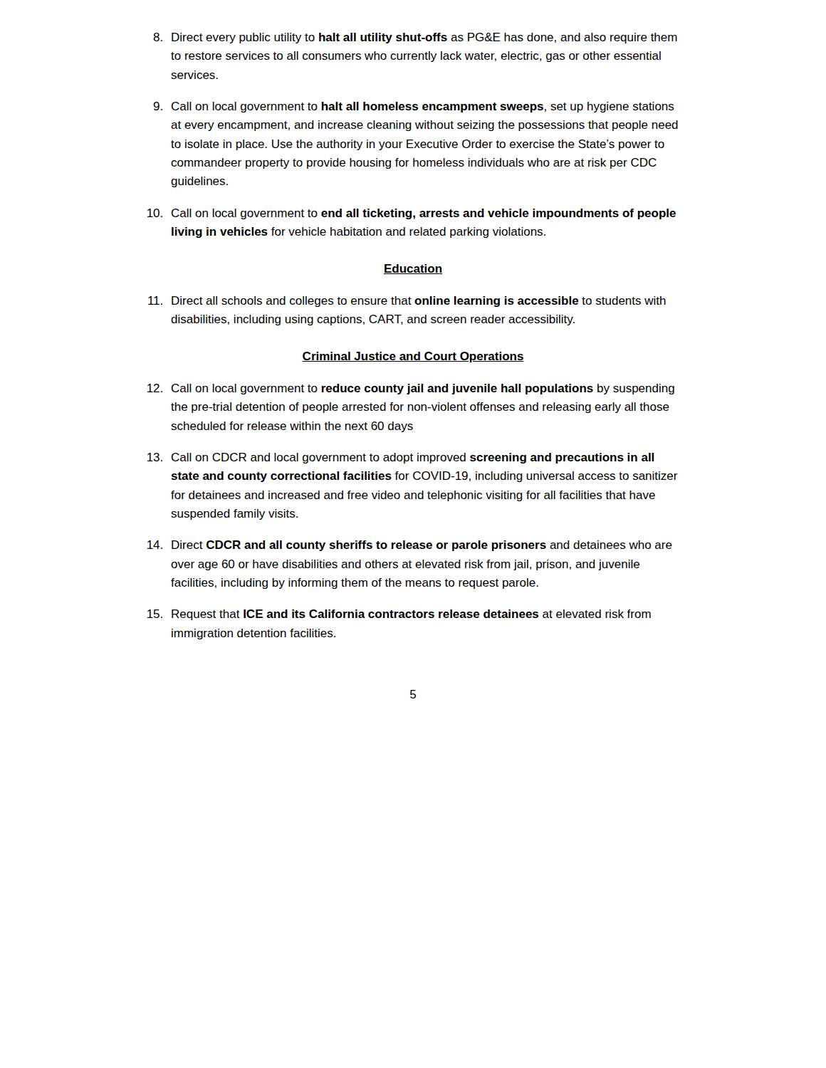Direct every public utility to halt all utility shut-offs as PG&E has done, and also require them to restore services to all consumers who currently lack water, electric, gas or other essential services.
Call on local government to halt all homeless encampment sweeps, set up hygiene stations at every encampment, and increase cleaning without seizing the possessions that people need to isolate in place. Use the authority in your Executive Order to exercise the State’s power to commandeer property to provide housing for homeless individuals who are at risk per CDC guidelines.
Call on local government to end all ticketing, arrests and vehicle impoundments of people living in vehicles for vehicle habitation and related parking violations.
Education
Direct all schools and colleges to ensure that online learning is accessible to students with disabilities, including using captions, CART, and screen reader accessibility.
Criminal Justice and Court Operations
Call on local government to reduce county jail and juvenile hall populations by suspending the pre-trial detention of people arrested for non-violent offenses and releasing early all those scheduled for release within the next 60 days
Call on CDCR and local government to adopt improved screening and precautions in all state and county correctional facilities for COVID-19, including universal access to sanitizer for detainees and increased and free video and telephonic visiting for all facilities that have suspended family visits.
Direct CDCR and all county sheriffs to release or parole prisoners and detainees who are over age 60 or have disabilities and others at elevated risk from jail, prison, and juvenile facilities, including by informing them of the means to request parole.
Request that ICE and its California contractors release detainees at elevated risk from immigration detention facilities.
5